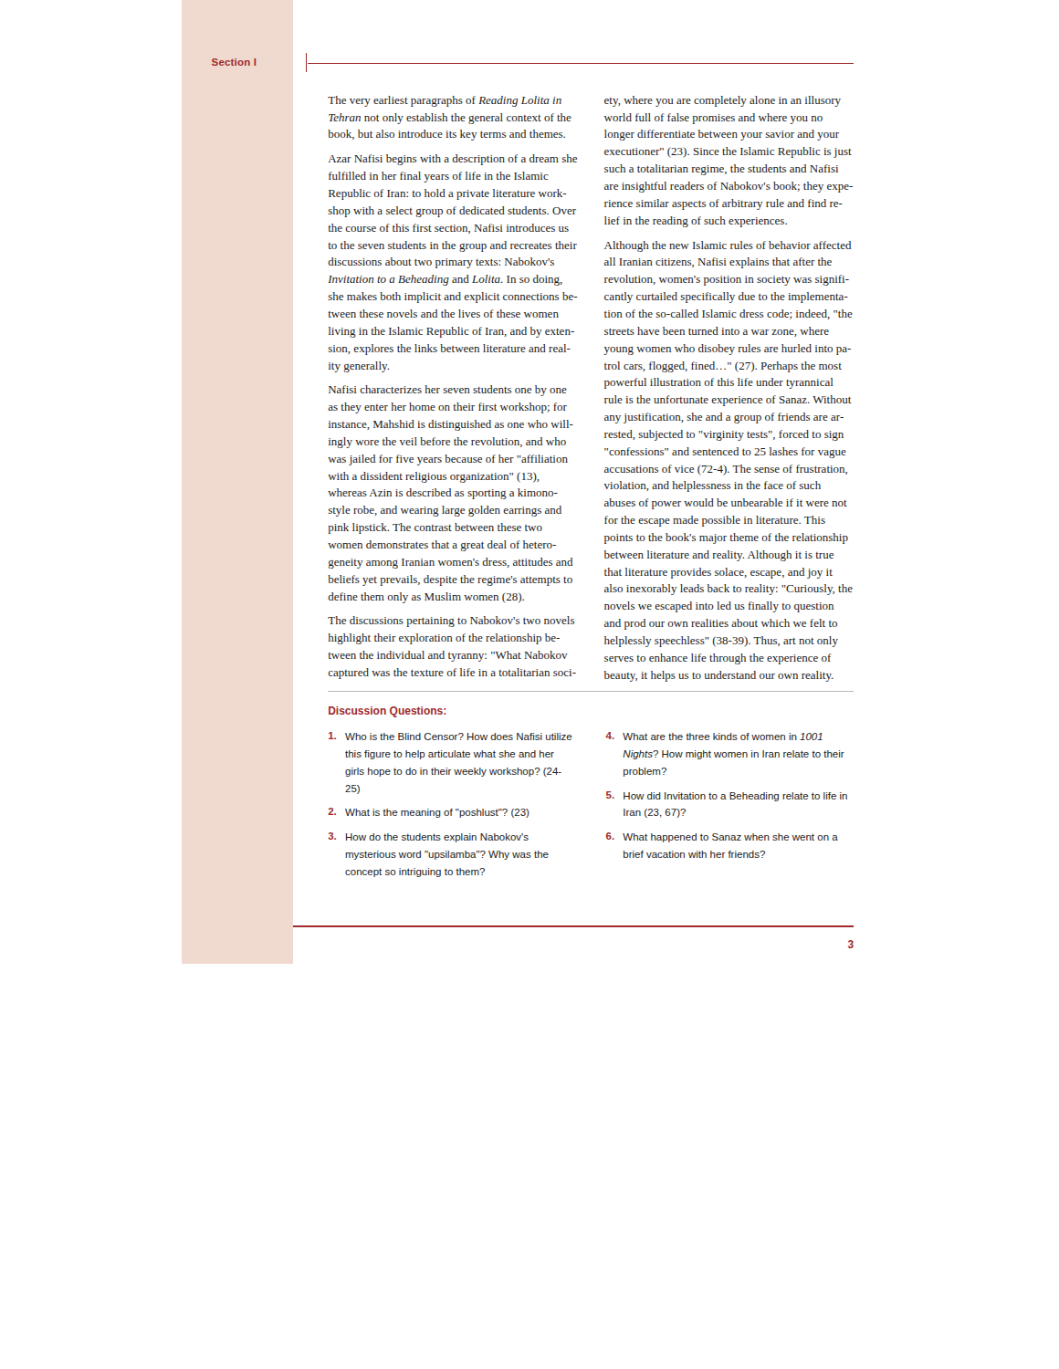Section I
The very earliest paragraphs of Reading Lolita in Tehran not only establish the general context of the book, but also introduce its key terms and themes.
Azar Nafisi begins with a description of a dream she fulfilled in her final years of life in the Islamic Republic of Iran: to hold a private literature workshop with a select group of dedicated students. Over the course of this first section, Nafisi introduces us to the seven students in the group and recreates their discussions about two primary texts: Nabokov's Invitation to a Beheading and Lolita. In so doing, she makes both implicit and explicit connections between these novels and the lives of these women living in the Islamic Republic of Iran, and by extension, explores the links between literature and reality generally.
Nafisi characterizes her seven students one by one as they enter her home on their first workshop; for instance, Mahshid is distinguished as one who willingly wore the veil before the revolution, and who was jailed for five years because of her "affiliation with a dissident religious organization" (13), whereas Azin is described as sporting a kimono-style robe, and wearing large golden earrings and pink lipstick. The contrast between these two women demonstrates that a great deal of heterogeneity among Iranian women's dress, attitudes and beliefs yet prevails, despite the regime's attempts to define them only as Muslim women (28).
The discussions pertaining to Nabokov's two novels highlight their exploration of the relationship between the individual and tyranny: "What Nabokov captured was the texture of life in a totalitarian society, where you are completely alone in an illusory world full of false promises and where you no longer differentiate between your savior and your executioner" (23). Since the Islamic Republic is just such a totalitarian regime, the students and Nafisi are insightful readers of Nabokov's book; they experience similar aspects of arbitrary rule and find relief in the reading of such experiences.
Although the new Islamic rules of behavior affected all Iranian citizens, Nafisi explains that after the revolution, women's position in society was significantly curtailed specifically due to the implementation of the so-called Islamic dress code; indeed, "the streets have been turned into a war zone, where young women who disobey rules are hurled into patrol cars, flogged, fined…" (27). Perhaps the most powerful illustration of this life under tyrannical rule is the unfortunate experience of Sanaz. Without any justification, she and a group of friends are arrested, subjected to "virginity tests", forced to sign "confessions" and sentenced to 25 lashes for vague accusations of vice (72-4). The sense of frustration, violation, and helplessness in the face of such abuses of power would be unbearable if it were not for the escape made possible in literature. This points to the book's major theme of the relationship between literature and reality. Although it is true that literature provides solace, escape, and joy it also inexorably leads back to reality: "Curiously, the novels we escaped into led us finally to question and prod our own realities about which we felt to helplessly speechless" (38-39). Thus, art not only serves to enhance life through the experience of beauty, it helps us to understand our own reality.
Discussion Questions:
Who is the Blind Censor? How does Nafisi utilize this figure to help articulate what she and her girls hope to do in their weekly workshop? (24-25)
What is the meaning of "poshlust"? (23)
How do the students explain Nabokov's mysterious word "upsilamba"? Why was the concept so intriguing to them?
What are the three kinds of women in 1001 Nights? How might women in Iran relate to their problem?
How did Invitation to a Beheading relate to life in Iran (23, 67)?
What happened to Sanaz when she went on a brief vacation with her friends?
3